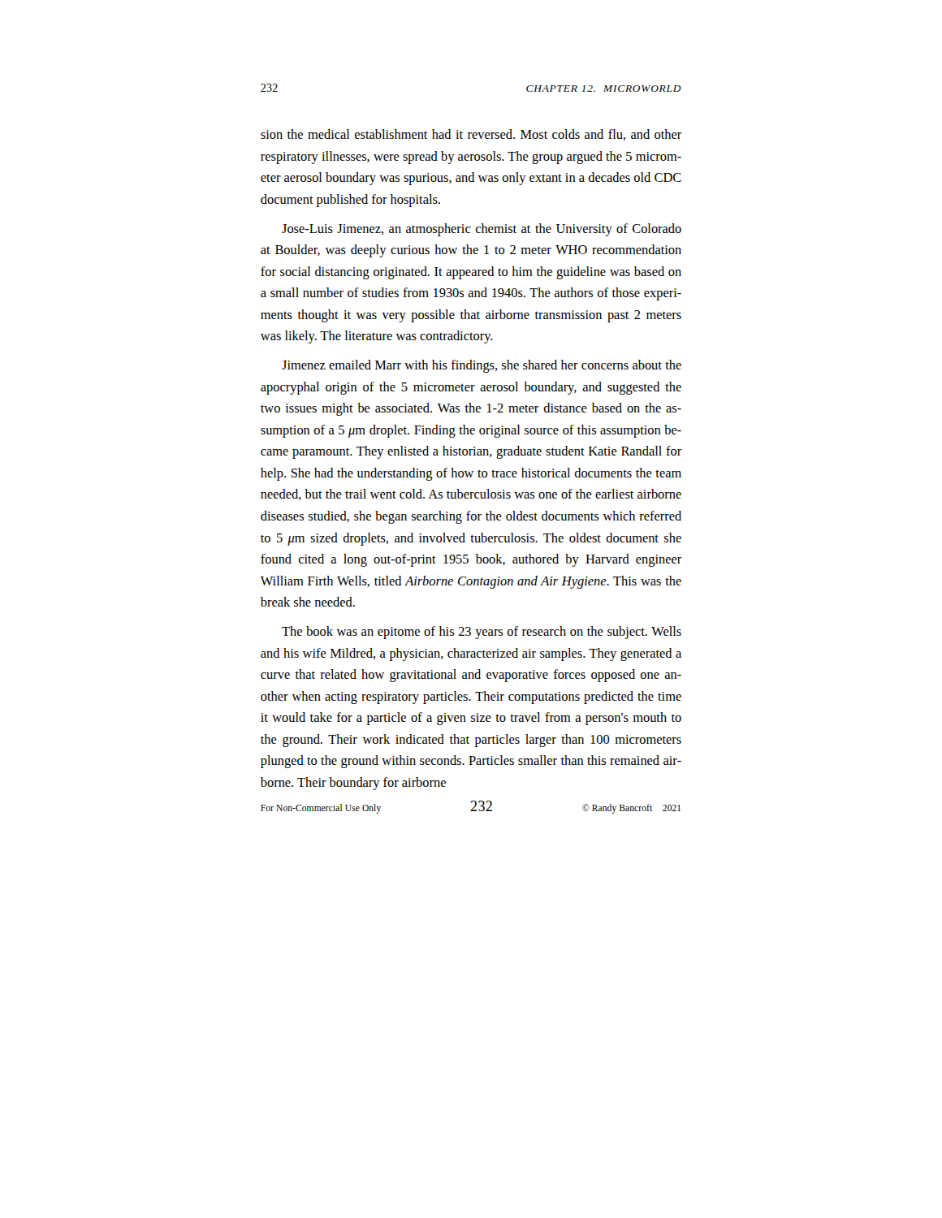232 Chapter 12. Microworld
sion the medical establishment had it reversed. Most colds and flu, and other respiratory illnesses, were spread by aerosols. The group argued the 5 micrometer aerosol boundary was spurious, and was only extant in a decades old CDC document published for hospitals.
Jose-Luis Jimenez, an atmospheric chemist at the University of Colorado at Boulder, was deeply curious how the 1 to 2 meter WHO recommendation for social distancing originated. It appeared to him the guideline was based on a small number of studies from 1930s and 1940s. The authors of those experiments thought it was very possible that airborne transmission past 2 meters was likely. The literature was contradictory.
Jimenez emailed Marr with his findings, she shared her concerns about the apocryphal origin of the 5 micrometer aerosol boundary, and suggested the two issues might be associated. Was the 1-2 meter distance based on the assumption of a 5 μm droplet. Finding the original source of this assumption became paramount. They enlisted a historian, graduate student Katie Randall for help. She had the understanding of how to trace historical documents the team needed, but the trail went cold. As tuberculosis was one of the earliest airborne diseases studied, she began searching for the oldest documents which referred to 5 μm sized droplets, and involved tuberculosis. The oldest document she found cited a long out-of-print 1955 book, authored by Harvard engineer William Firth Wells, titled Airborne Contagion and Air Hygiene. This was the break she needed.
The book was an epitome of his 23 years of research on the subject. Wells and his wife Mildred, a physician, characterized air samples. They generated a curve that related how gravitational and evaporative forces opposed one another when acting respiratory particles. Their computations predicted the time it would take for a particle of a given size to travel from a person's mouth to the ground. Their work indicated that particles larger than 100 micrometers plunged to the ground within seconds. Particles smaller than this remained airborne. Their boundary for airborne
For Non-Commercial Use Only 232 © Randy Bancroft2021